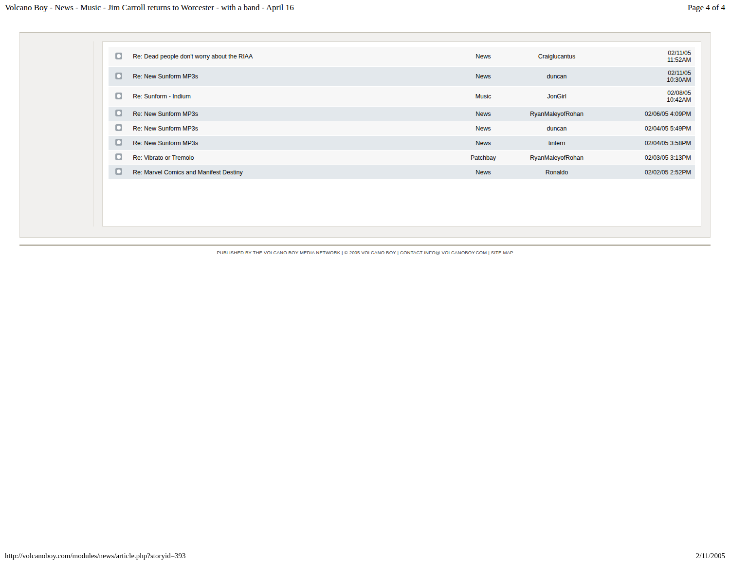Volcano Boy - News - Music - Jim Carroll returns to Worcester - with a band - April 16
Page 4 of 4
| | Re: Dead people don't worry about the RIAA | News | Craiglucantus | 02/11/05 11:52AM |
| | Re: New Sunform MP3s | News | duncan | 02/11/05 10:30AM |
| | Re: Sunform - Indium | Music | JonGirl | 02/08/05 10:42AM |
| | Re: New Sunform MP3s | News | RyanMaleyofRohan | 02/06/05 4:09PM |
| | Re: New Sunform MP3s | News | duncan | 02/04/05 5:49PM |
| | Re: New Sunform MP3s | News | tintern | 02/04/05 3:58PM |
| | Re: Vibrato or Tremolo | Patchbay | RyanMaleyofRohan | 02/03/05 3:13PM |
| | Re: Marvel Comics and Manifest Destiny | News | Ronaldo | 02/02/05 2:52PM |
PUBLISHED BY THE VOLCANO BOY MEDIA NETWORK | © 2005 VOLCANO BOY | CONTACT INFO@ VOLCANOBOY.COM | SITE MAP
http://volcanoboy.com/modules/news/article.php?storyid=393
2/11/2005